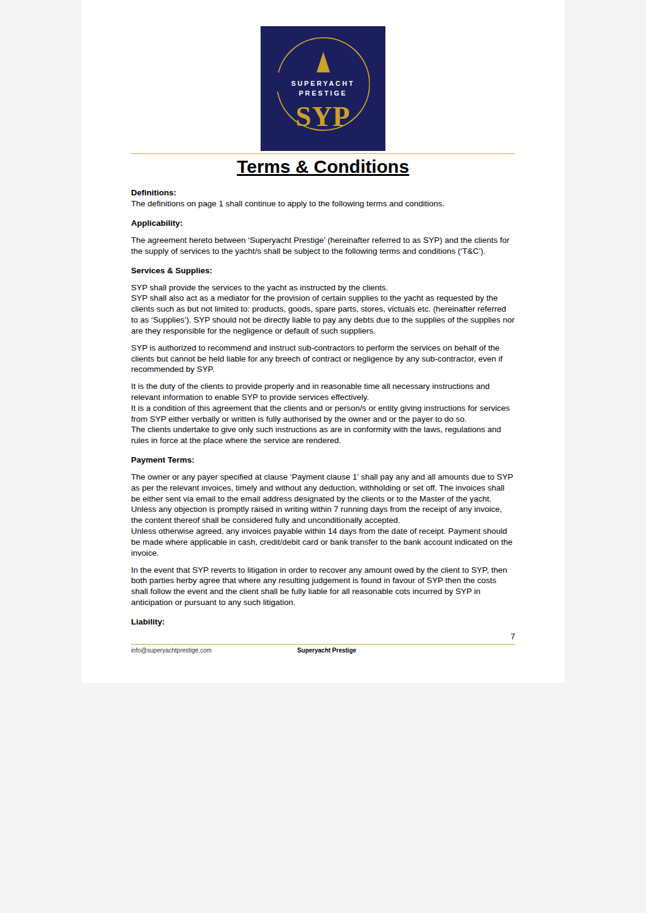SUPERYACHT
PRESTIGE
SYP
Terms & Conditions
Definitions:
The definitions on page 1 shall continue to apply to the following terms and conditions.
Applicability:
The agreement hereto between ‘Superyacht Prestige’ (hereinafter referred to as SYP) and the clients for the supply of services to the yacht/s shall be subject to the following terms and conditions (‘T&C’).
Services & Supplies:
SYP shall provide the services to the yacht as instructed by the clients.
SYP shall also act as a mediator for the provision of certain supplies to the yacht as requested by the clients such as but not limited to: products, goods, spare parts, stores, victuals etc. (hereinafter referred to as ‘Supplies’). SYP should not be directly liable to pay any debts due to the supplies of the supplies nor are they responsible for the negligence or default of such suppliers.
SYP is authorized to recommend and instruct sub-contractors to perform the services on behalf of the clients but cannot be held liable for any breech of contract or negligence by any sub-contractor, even if recommended by SYP.
It is the duty of the clients to provide properly and in reasonable time all necessary instructions and relevant information to enable SYP to provide services effectively.
It is a condition of this agreement that the clients and or person/s or entity giving instructions for services from SYP either verbally or written is fully authorised by the owner and or the payer to do so.
The clients undertake to give only such instructions as are in conformity with the laws, regulations and rules in force at the place where the service are rendered.
Payment Terms:
The owner or any payer specified at clause ‘Payment clause 1’ shall pay any and all amounts due to SYP as per the relevant invoices, timely and without any deduction, withholding or set off. The invoices shall be either sent via email to the email address designated by the clients or to the Master of the yacht. Unless any objection is promptly raised in writing within 7 running days from the receipt of any invoice, the content thereof shall be considered fully and unconditionally accepted.
Unless otherwise agreed, any invoices payable within 14 days from the date of receipt. Payment should be made where applicable in cash, credit/debit card or bank transfer to the bank account indicated on the invoice.
In the event that SYP reverts to litigation in order to recover any amount owed by the client to SYP, then both parties herby agree that where any resulting judgement is found in favour of SYP then the costs shall follow the event and the client shall be fully liable for all reasonable cots incurred by SYP in anticipation or pursuant to any such litigation.
Liability:
7
info@superyachtprestige.com
Superyacht Prestige